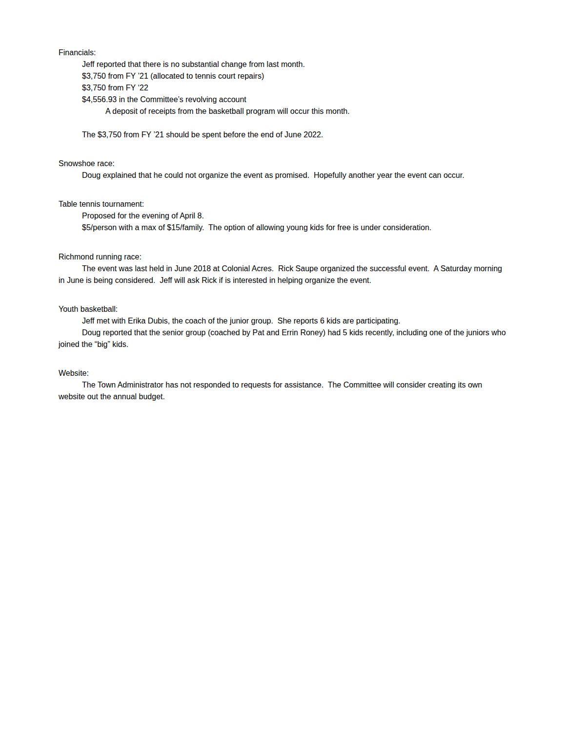Financials:
Jeff reported that there is no substantial change from last month.
$3,750 from FY ’21 (allocated to tennis court repairs)
$3,750 from FY ‘22
$4,556.93 in the Committee’s revolving account
A deposit of receipts from the basketball program will occur this month.
The $3,750 from FY ’21 should be spent before the end of June 2022.
Snowshoe race:
Doug explained that he could not organize the event as promised. Hopefully another year the event can occur.
Table tennis tournament:
Proposed for the evening of April 8.
$5/person with a max of $15/family. The option of allowing young kids for free is under consideration.
Richmond running race:
The event was last held in June 2018 at Colonial Acres. Rick Saupe organized the successful event. A Saturday morning in June is being considered. Jeff will ask Rick if is interested in helping organize the event.
Youth basketball:
Jeff met with Erika Dubis, the coach of the junior group. She reports 6 kids are participating.
Doug reported that the senior group (coached by Pat and Errin Roney) had 5 kids recently, including one of the juniors who joined the “big” kids.
Website:
The Town Administrator has not responded to requests for assistance. The Committee will consider creating its own website out the annual budget.